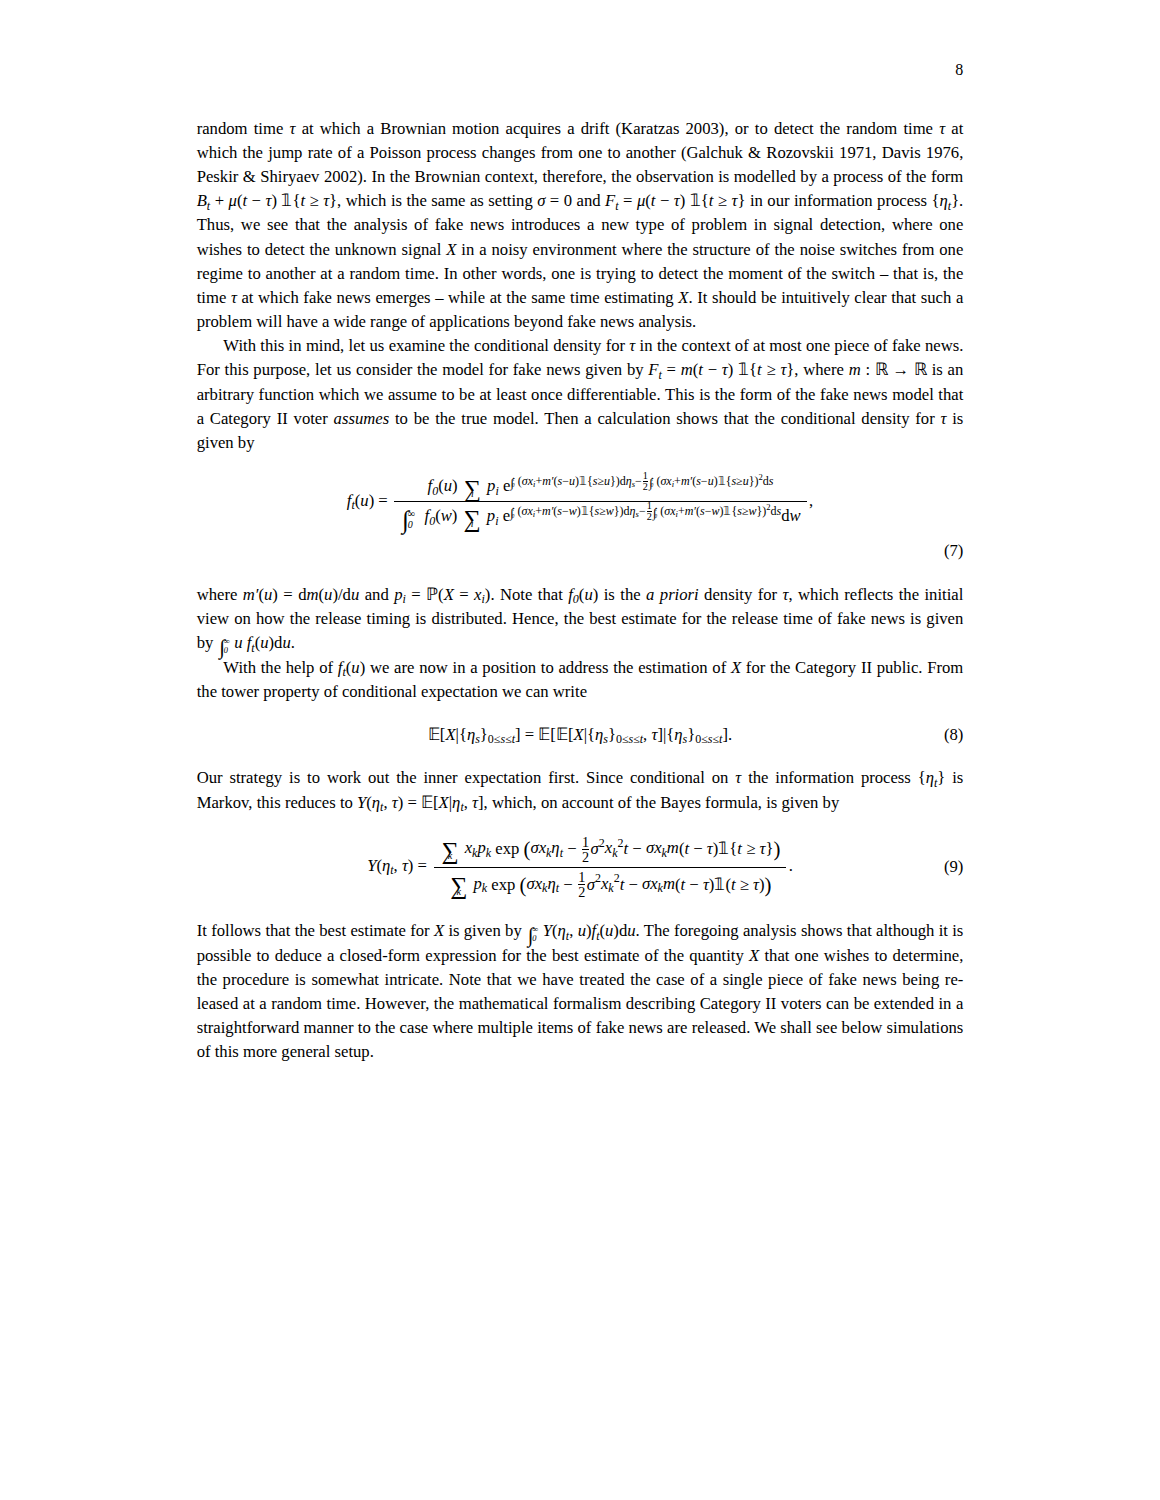8
random time τ at which a Brownian motion acquires a drift (Karatzas 2003), or to detect the random time τ at which the jump rate of a Poisson process changes from one to another (Galchuk & Rozovskii 1971, Davis 1976, Peskir & Shiryaev 2002). In the Brownian context, therefore, the observation is modelled by a process of the form Bt + μ(t − τ) 𝟙{t ≥ τ}, which is the same as setting σ = 0 and Ft = μ(t − τ) 𝟙{t ≥ τ} in our information process {ηt}. Thus, we see that the analysis of fake news introduces a new type of problem in signal detection, where one wishes to detect the unknown signal X in a noisy environment where the structure of the noise switches from one regime to another at a random time. In other words, one is trying to detect the moment of the switch – that is, the time τ at which fake news emerges – while at the same time estimating X. It should be intuitively clear that such a problem will have a wide range of applications beyond fake news analysis.
With this in mind, let us examine the conditional density for τ in the context of at most one piece of fake news. For this purpose, let us consider the model for fake news given by Ft = m(t − τ) 𝟙{t ≥ τ}, where m : ℝ → ℝ is an arbitrary function which we assume to be at least once differentiable. This is the form of the fake news model that a Category II voter assumes to be the true model. Then a calculation shows that the conditional density for τ is given by
ft(u) = f0(u) ∑i pi e∫t 0(σxi+m′(s−u)𝟙{s≥u})dηs−12∫t 0(σxi+m′(s−u)𝟙{s≥u})2ds ∫∞0 f0(w) ∑i pi e∫t 0(σxi+m′(s−w)𝟙{s≥w})dηs−12∫t 0(σxi+m′(s−w)𝟙{s≥w})2dsdw ,
(7)
where m′(u) = dm(u)/du and pi = ℙ(X = xi). Note that f0(u) is the a priori density for τ, which reflects the initial view on how the release timing is distributed. Hence, the best estimate for the release time of fake news is given by ∫∞0 u ft(u)du.
With the help of ft(u) we are now in a position to address the estimation of X for the Category II public. From the tower property of conditional expectation we can write
𝔼[X|{ηs}0≤s≤t] = 𝔼[𝔼[X|{ηs}0≤s≤t, τ]|{ηs}0≤s≤t]. (8)
Our strategy is to work out the inner expectation first. Since conditional on τ the information process {ηt} is Markov, this reduces to Y(ηt, τ) = 𝔼[X|ηt, τ], which, on account of the Bayes formula, is given by
Y(ηt, τ) = ∑k xkpk exp (σxkηt − 12 σ2xk2t − σxkm(t − τ)𝟙{t ≥ τ}) ∑k pk exp (σxkηt − 12 σ2xk2t − σxkm(t − τ)𝟙(t ≥ τ)) . (9)
It follows that the best estimate for X is given by ∫∞0 Y(ηt, u)ft(u)du. The foregoing analysis shows that although it is possible to deduce a closed-form expression for the best estimate of the quantity X that one wishes to determine, the procedure is somewhat intricate. Note that we have treated the case of a single piece of fake news being released at a random time. However, the mathematical formalism describing Category II voters can be extended in a straightforward manner to the case where multiple items of fake news are released. We shall see below simulations of this more general setup.